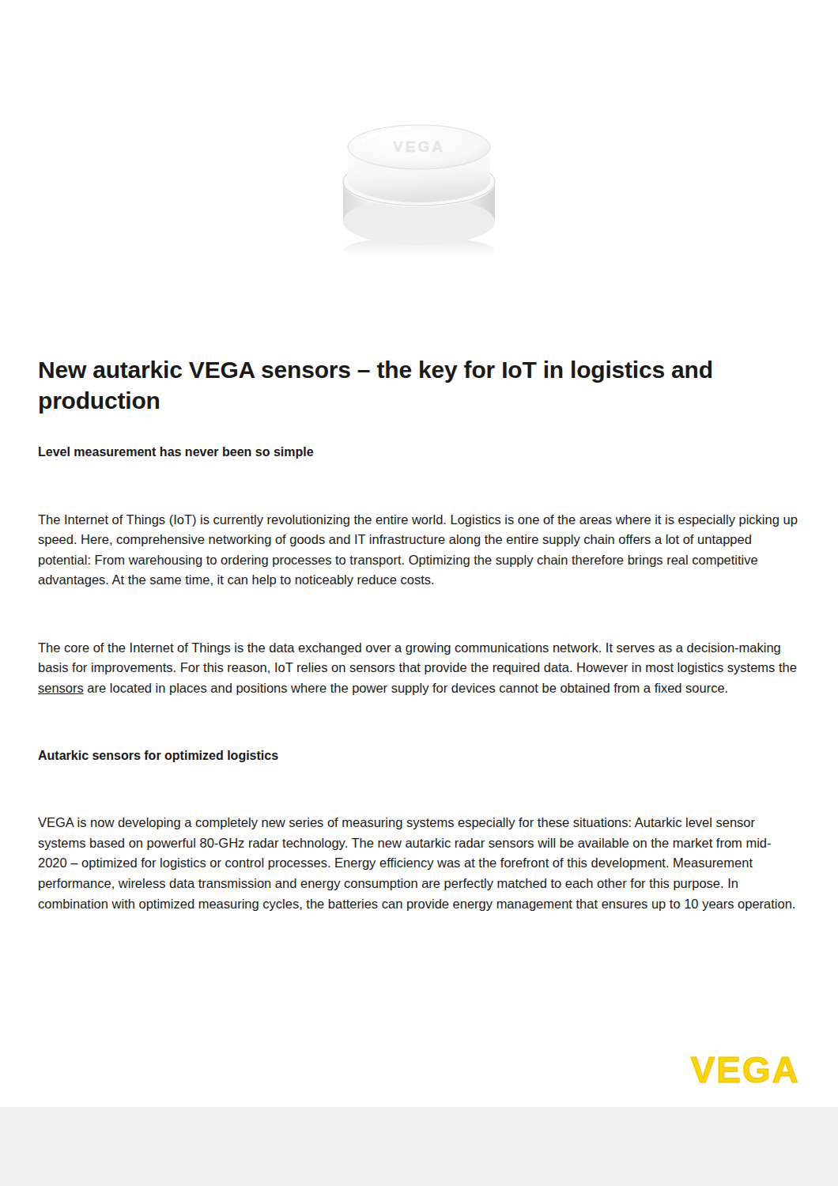VEGA
New autarkic VEGA sensors – the key for IoT in logistics and production
Level measurement has never been so simple
The Internet of Things (IoT) is currently revolutionizing the entire world. Logistics is one of the areas where it is especially picking up speed. Here, comprehensive networking of goods and IT infrastructure along the entire supply chain offers a lot of untapped potential: From warehousing to ordering processes to transport. Optimizing the supply chain therefore brings real competitive advantages. At the same time, it can help to noticeably reduce costs.
The core of the Internet of Things is the data exchanged over a growing communications network. It serves as a decision-making basis for improvements. For this reason, IoT relies on sensors that provide the required data. However in most logistics systems the sensors are located in places and positions where the power supply for devices cannot be obtained from a fixed source.
Autarkic sensors for optimized logistics
VEGA is now developing a completely new series of measuring systems especially for these situations: Autarkic level sensor systems based on powerful 80-GHz radar technology. The new autarkic radar sensors will be available on the market from mid-2020 – optimized for logistics or control processes. Energy efficiency was at the forefront of this development. Measurement performance, wireless data transmission and energy consumption are perfectly matched to each other for this purpose. In combination with optimized measuring cycles, the batteries can provide energy management that ensures up to 10 years operation.
VEGA